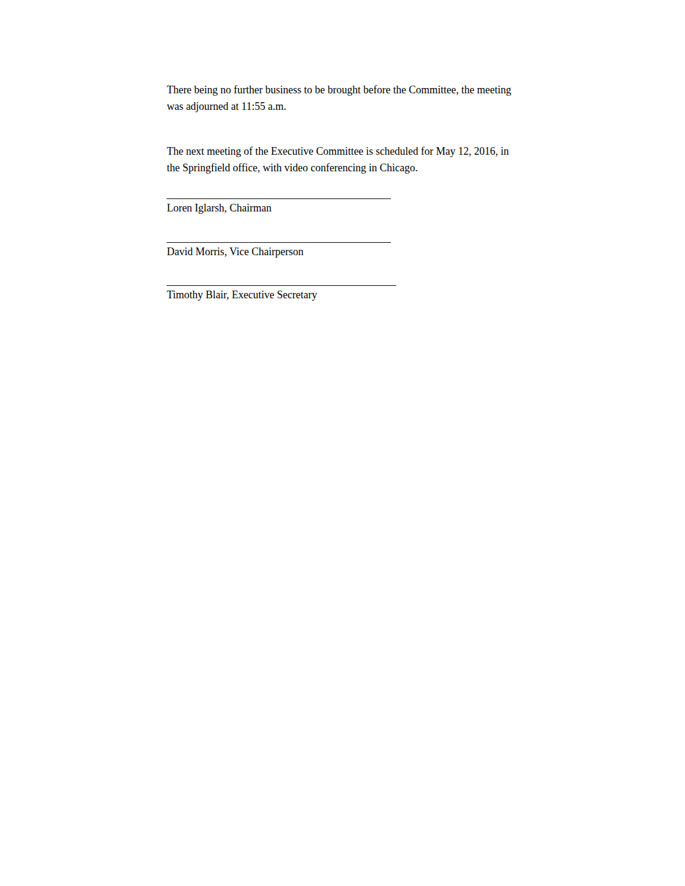There being no further business to be brought before the Committee, the meeting was adjourned at 11:55 a.m.
The next meeting of the Executive Committee is scheduled for May 12, 2016, in the Springfield office, with video conferencing in Chicago.
Loren Iglarsh, Chairman
David Morris, Vice Chairperson
Timothy Blair, Executive Secretary